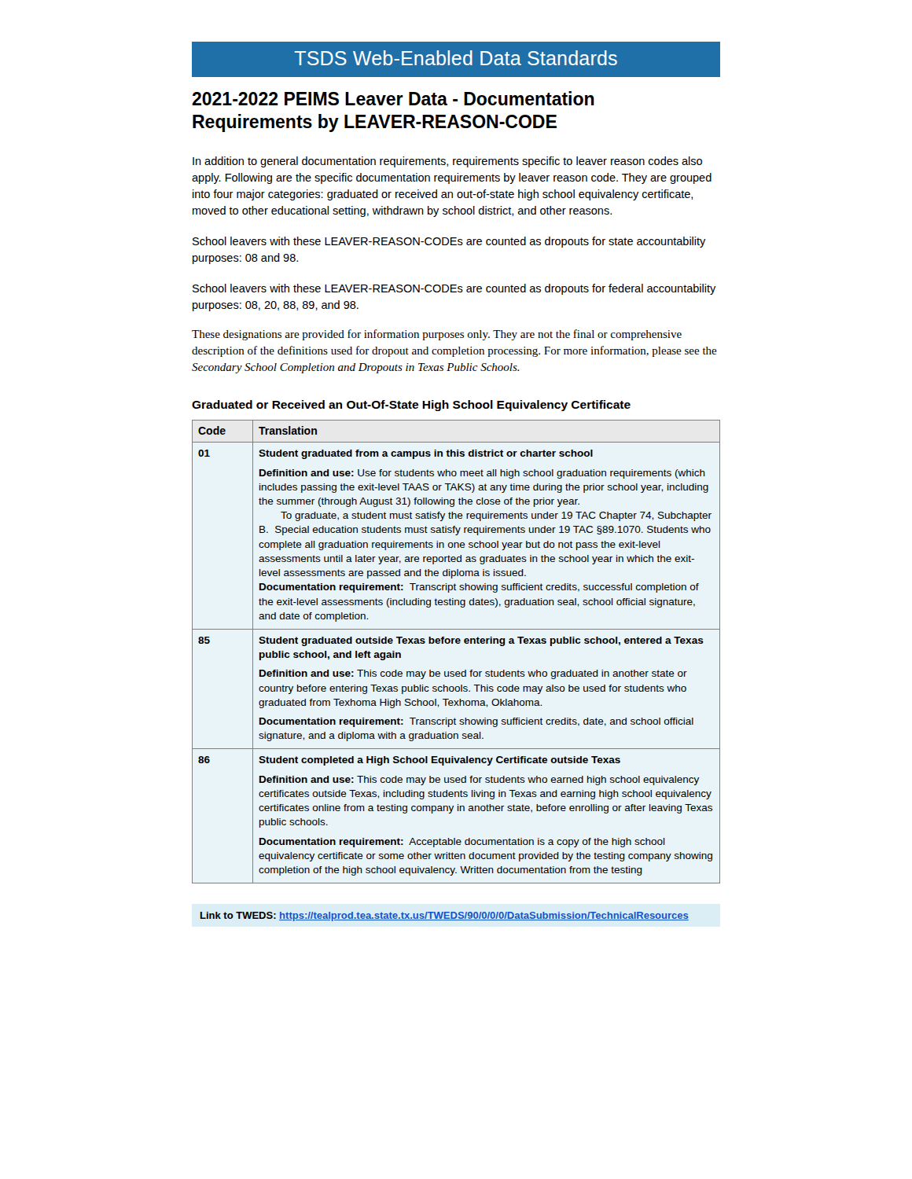TSDS Web-Enabled Data Standards
2021-2022 PEIMS Leaver Data - Documentation Requirements by LEAVER-REASON-CODE
In addition to general documentation requirements, requirements specific to leaver reason codes also apply. Following are the specific documentation requirements by leaver reason code. They are grouped into four major categories: graduated or received an out-of-state high school equivalency certificate, moved to other educational setting, withdrawn by school district, and other reasons.
School leavers with these LEAVER-REASON-CODEs are counted as dropouts for state accountability purposes: 08 and 98.
School leavers with these LEAVER-REASON-CODEs are counted as dropouts for federal accountability purposes: 08, 20, 88, 89, and 98.
These designations are provided for information purposes only. They are not the final or comprehensive description of the definitions used for dropout and completion processing. For more information, please see the Secondary School Completion and Dropouts in Texas Public Schools.
Graduated or Received an Out-Of-State High School Equivalency Certificate
| Code | Translation |
| --- | --- |
| 01 | Student graduated from a campus in this district or charter school Definition and use: Use for students who meet all high school graduation requirements (which includes passing the exit-level TAAS or TAKS) at any time during the prior school year, including the summer (through August 31) following the close of the prior year. To graduate, a student must satisfy the requirements under 19 TAC Chapter 74, Subchapter B. Special education students must satisfy requirements under 19 TAC §89.1070. Students who complete all graduation requirements in one school year but do not pass the exit-level assessments until a later year, are reported as graduates in the school year in which the exit-level assessments are passed and the diploma is issued. Documentation requirement: Transcript showing sufficient credits, successful completion of the exit-level assessments (including testing dates), graduation seal, school official signature, and date of completion. |
| 85 | Student graduated outside Texas before entering a Texas public school, entered a Texas public school, and left again Definition and use: This code may be used for students who graduated in another state or country before entering Texas public schools. This code may also be used for students who graduated from Texhoma High School, Texhoma, Oklahoma. Documentation requirement: Transcript showing sufficient credits, date, and school official signature, and a diploma with a graduation seal. |
| 86 | Student completed a High School Equivalency Certificate outside Texas Definition and use: This code may be used for students who earned high school equivalency certificates outside Texas, including students living in Texas and earning high school equivalency certificates online from a testing company in another state, before enrolling or after leaving Texas public schools. Documentation requirement: Acceptable documentation is a copy of the high school equivalency certificate or some other written document provided by the testing company showing completion of the high school equivalency. Written documentation from the testing |
Link to TWEDS: https://tealprod.tea.state.tx.us/TWEDS/90/0/0/0/DataSubmission/TechnicalResources